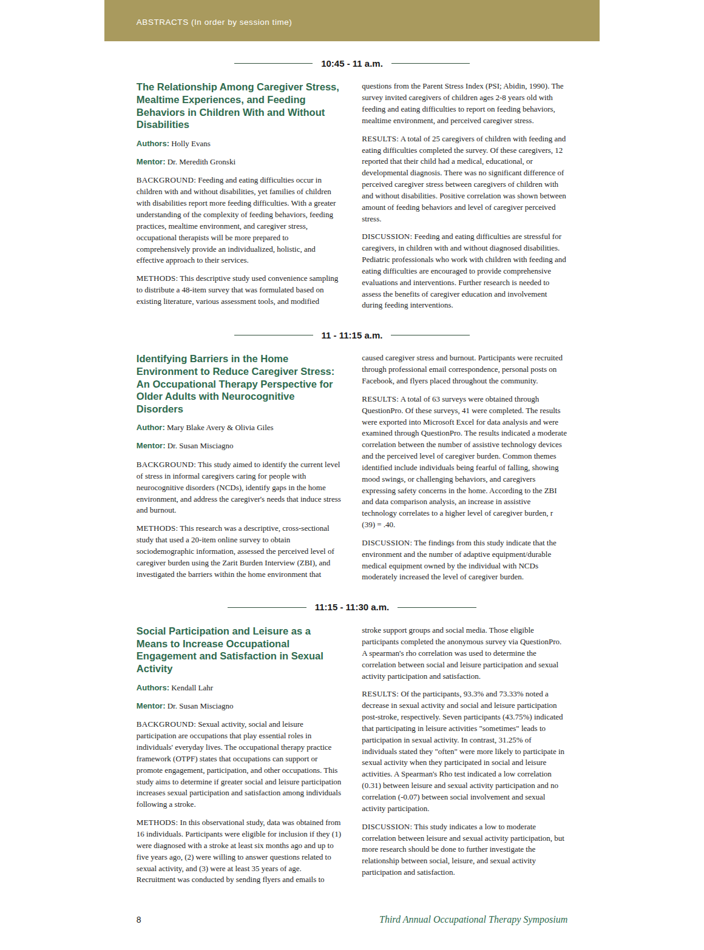ABSTRACTS (In order by session time)
10:45 - 11 a.m.
The Relationship Among Caregiver Stress, Mealtime Experiences, and Feeding Behaviors in Children With and Without Disabilities
Authors: Holly Evans
Mentor: Dr. Meredith Gronski
BACKGROUND: Feeding and eating difficulties occur in children with and without disabilities, yet families of children with disabilities report more feeding difficulties. With a greater understanding of the complexity of feeding behaviors, feeding practices, mealtime environment, and caregiver stress, occupational therapists will be more prepared to comprehensively provide an individualized, holistic, and effective approach to their services.
METHODS: This descriptive study used convenience sampling to distribute a 48-item survey that was formulated based on existing literature, various assessment tools, and modified questions from the Parent Stress Index (PSI; Abidin, 1990). The survey invited caregivers of children ages 2-8 years old with feeding and eating difficulties to report on feeding behaviors, mealtime environment, and perceived caregiver stress.
RESULTS: A total of 25 caregivers of children with feeding and eating difficulties completed the survey. Of these caregivers, 12 reported that their child had a medical, educational, or developmental diagnosis. There was no significant difference of perceived caregiver stress between caregivers of children with and without disabilities. Positive correlation was shown between amount of feeding behaviors and level of caregiver perceived stress.
DISCUSSION: Feeding and eating difficulties are stressful for caregivers, in children with and without diagnosed disabilities. Pediatric professionals who work with children with feeding and eating difficulties are encouraged to provide comprehensive evaluations and interventions. Further research is needed to assess the benefits of caregiver education and involvement during feeding interventions.
11 - 11:15 a.m.
Identifying Barriers in the Home Environment to Reduce Caregiver Stress: An Occupational Therapy Perspective for Older Adults with Neurocognitive Disorders
Author: Mary Blake Avery & Olivia Giles
Mentor: Dr. Susan Misciagno
BACKGROUND: This study aimed to identify the current level of stress in informal caregivers caring for people with neurocognitive disorders (NCDs), identify gaps in the home environment, and address the caregiver's needs that induce stress and burnout.
METHODS: This research was a descriptive, cross-sectional study that used a 20-item online survey to obtain sociodemographic information, assessed the perceived level of caregiver burden using the Zarit Burden Interview (ZBI), and investigated the barriers within the home environment that caused caregiver stress and burnout. Participants were recruited through professional email correspondence, personal posts on Facebook, and flyers placed throughout the community.
RESULTS: A total of 63 surveys were obtained through QuestionPro. Of these surveys, 41 were completed. The results were exported into Microsoft Excel for data analysis and were examined through QuestionPro. The results indicated a moderate correlation between the number of assistive technology devices and the perceived level of caregiver burden. Common themes identified include individuals being fearful of falling, showing mood swings, or challenging behaviors, and caregivers expressing safety concerns in the home. According to the ZBI and data comparison analysis, an increase in assistive technology correlates to a higher level of caregiver burden, r (39) = .40.
DISCUSSION: The findings from this study indicate that the environment and the number of adaptive equipment/durable medical equipment owned by the individual with NCDs moderately increased the level of caregiver burden.
11:15 - 11:30 a.m.
Social Participation and Leisure as a Means to Increase Occupational Engagement and Satisfaction in Sexual Activity
Authors: Kendall Lahr
Mentor: Dr. Susan Misciagno
BACKGROUND: Sexual activity, social and leisure participation are occupations that play essential roles in individuals' everyday lives. The occupational therapy practice framework (OTPF) states that occupations can support or promote engagement, participation, and other occupations. This study aims to determine if greater social and leisure participation increases sexual participation and satisfaction among individuals following a stroke.
METHODS: In this observational study, data was obtained from 16 individuals. Participants were eligible for inclusion if they (1) were diagnosed with a stroke at least six months ago and up to five years ago, (2) were willing to answer questions related to sexual activity, and (3) were at least 35 years of age. Recruitment was conducted by sending flyers and emails to stroke support groups and social media. Those eligible participants completed the anonymous survey via QuestionPro. A spearman's rho correlation was used to determine the correlation between social and leisure participation and sexual activity participation and satisfaction.
RESULTS: Of the participants, 93.3% and 73.33% noted a decrease in sexual activity and social and leisure participation post-stroke, respectively. Seven participants (43.75%) indicated that participating in leisure activities "sometimes" leads to participation in sexual activity. In contrast, 31.25% of individuals stated they "often" were more likely to participate in sexual activity when they participated in social and leisure activities. A Spearman's Rho test indicated a low correlation (0.31) between leisure and sexual activity participation and no correlation (-0.07) between social involvement and sexual activity participation.
DISCUSSION: This study indicates a low to moderate correlation between leisure and sexual activity participation, but more research should be done to further investigate the relationship between social, leisure, and sexual activity participation and satisfaction.
8 Third Annual Occupational Therapy Symposium